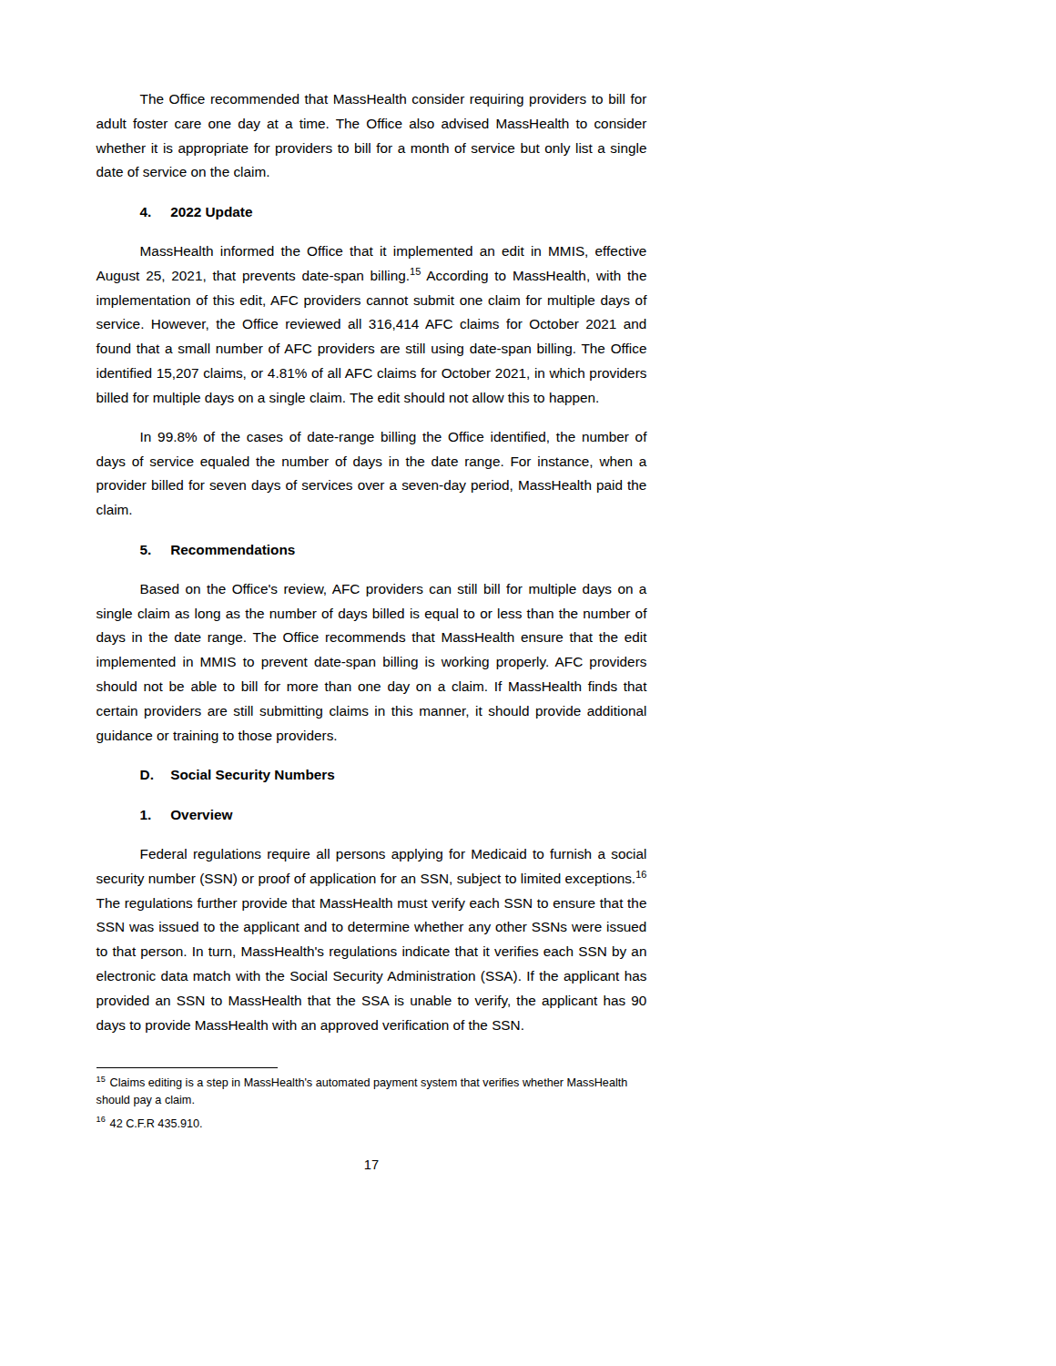The Office recommended that MassHealth consider requiring providers to bill for adult foster care one day at a time. The Office also advised MassHealth to consider whether it is appropriate for providers to bill for a month of service but only list a single date of service on the claim.
4. 2022 Update
MassHealth informed the Office that it implemented an edit in MMIS, effective August 25, 2021, that prevents date-span billing.15 According to MassHealth, with the implementation of this edit, AFC providers cannot submit one claim for multiple days of service. However, the Office reviewed all 316,414 AFC claims for October 2021 and found that a small number of AFC providers are still using date-span billing. The Office identified 15,207 claims, or 4.81% of all AFC claims for October 2021, in which providers billed for multiple days on a single claim. The edit should not allow this to happen.
In 99.8% of the cases of date-range billing the Office identified, the number of days of service equaled the number of days in the date range. For instance, when a provider billed for seven days of services over a seven-day period, MassHealth paid the claim.
5. Recommendations
Based on the Office's review, AFC providers can still bill for multiple days on a single claim as long as the number of days billed is equal to or less than the number of days in the date range. The Office recommends that MassHealth ensure that the edit implemented in MMIS to prevent date-span billing is working properly. AFC providers should not be able to bill for more than one day on a claim. If MassHealth finds that certain providers are still submitting claims in this manner, it should provide additional guidance or training to those providers.
D. Social Security Numbers
1. Overview
Federal regulations require all persons applying for Medicaid to furnish a social security number (SSN) or proof of application for an SSN, subject to limited exceptions.16 The regulations further provide that MassHealth must verify each SSN to ensure that the SSN was issued to the applicant and to determine whether any other SSNs were issued to that person. In turn, MassHealth's regulations indicate that it verifies each SSN by an electronic data match with the Social Security Administration (SSA). If the applicant has provided an SSN to MassHealth that the SSA is unable to verify, the applicant has 90 days to provide MassHealth with an approved verification of the SSN.
15 Claims editing is a step in MassHealth's automated payment system that verifies whether MassHealth should pay a claim.
16 42 C.F.R 435.910.
17